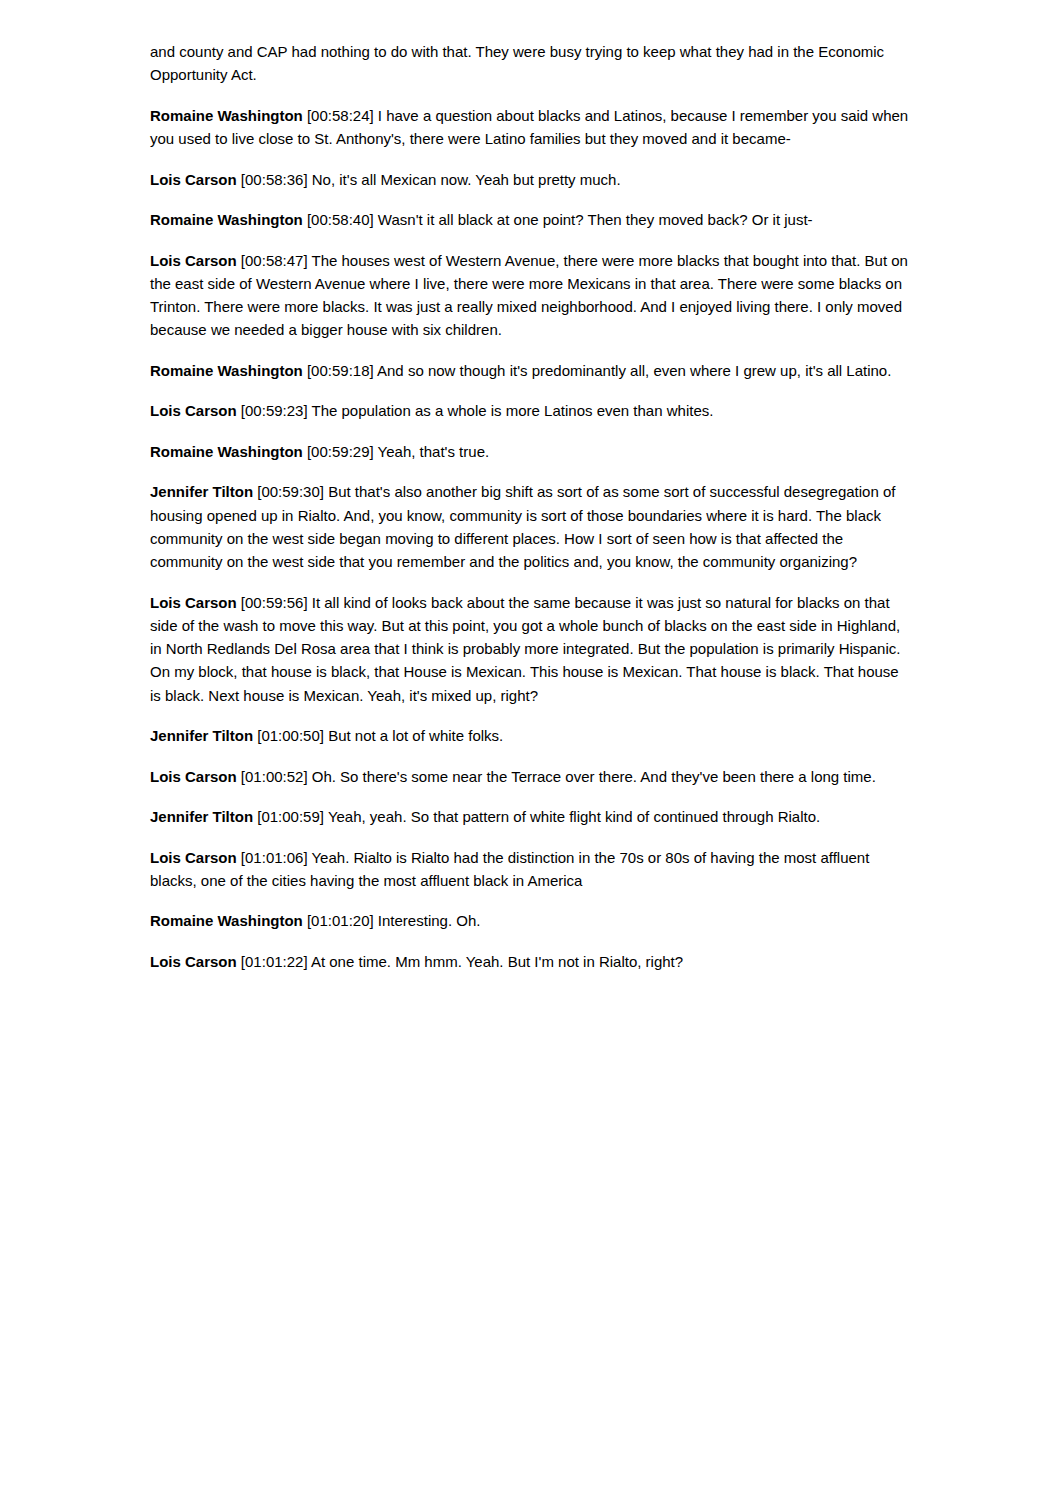and county and CAP had nothing to do with that. They were busy trying to keep what they had in the Economic Opportunity Act.
Romaine Washington [00:58:24] I have a question about blacks and Latinos, because I remember you said when you used to live close to St. Anthony's, there were Latino families but they moved and it became-
Lois Carson [00:58:36] No, it's all Mexican now. Yeah but pretty much.
Romaine Washington [00:58:40] Wasn't it all black at one point? Then they moved back? Or it just-
Lois Carson [00:58:47] The houses west of Western Avenue, there were more blacks that bought into that. But on the east side of Western Avenue where I live, there were more Mexicans in that area. There were some blacks on Trinton. There were more blacks. It was just a really mixed neighborhood. And I enjoyed living there. I only moved because we needed a bigger house with six children.
Romaine Washington [00:59:18] And so now though it's predominantly all, even where I grew up, it's all Latino.
Lois Carson [00:59:23] The population as a whole is more Latinos even than whites.
Romaine Washington [00:59:29] Yeah, that's true.
Jennifer Tilton [00:59:30] But that's also another big shift as sort of as some sort of successful desegregation of housing opened up in Rialto. And, you know, community is sort of those boundaries where it is hard. The black community on the west side began moving to different places. How I sort of seen how is that affected the community on the west side that you remember and the politics and, you know, the community organizing?
Lois Carson [00:59:56] It all kind of looks back about the same because it was just so natural for blacks on that side of the wash to move this way. But at this point, you got a whole bunch of blacks on the east side in Highland, in North Redlands Del Rosa area that I think is probably more integrated. But the population is primarily Hispanic. On my block, that house is black, that House is Mexican. This house is Mexican. That house is black. That house is black. Next house is Mexican. Yeah, it's mixed up, right?
Jennifer Tilton [01:00:50] But not a lot of white folks.
Lois Carson [01:00:52] Oh. So there's some near the Terrace over there. And they've been there a long time.
Jennifer Tilton [01:00:59] Yeah, yeah. So that pattern of white flight kind of continued through Rialto.
Lois Carson [01:01:06] Yeah. Rialto is Rialto had the distinction in the 70s or 80s of having the most affluent blacks, one of the cities having the most affluent black in America
Romaine Washington [01:01:20] Interesting. Oh.
Lois Carson [01:01:22] At one time. Mm hmm. Yeah. But I'm not in Rialto, right?